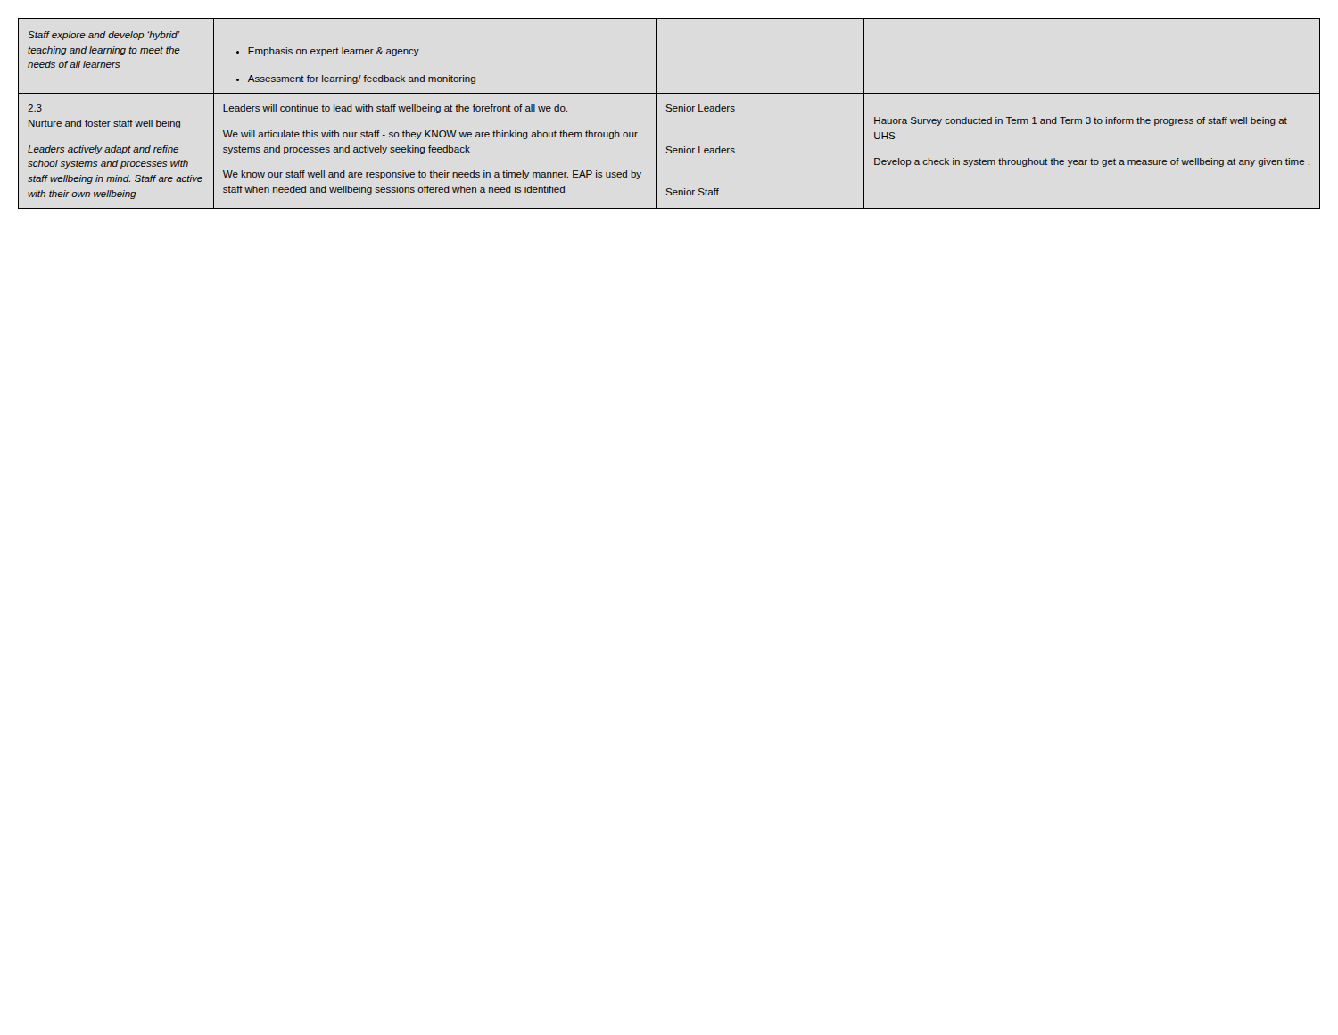| Staff explore and develop ‘hybrid’ teaching and learning to meet the needs of all learners | Emphasis on expert learner & agency Assessment for learning/ feedback and monitoring | | |
| 2.3 Nurture and foster staff well being Leaders actively adapt and refine school systems and processes with staff wellbeing in mind. Staff are active with their own wellbeing | Leaders will continue to lead with staff wellbeing at the forefront of all we do. We will articulate this with our staff - so they KNOW we are thinking about them through our systems and processes and actively seeking feedback We know our staff well and are responsive to their needs in a timely manner. EAP is used by staff when needed and wellbeing sessions offered when a need is identified | Senior Leaders Senior Leaders Senior Staff | Hauora Survey conducted in Term 1 and Term 3 to inform the progress of staff well being at UHS Develop a check in system throughout the year to get a measure of wellbeing at any given time . |